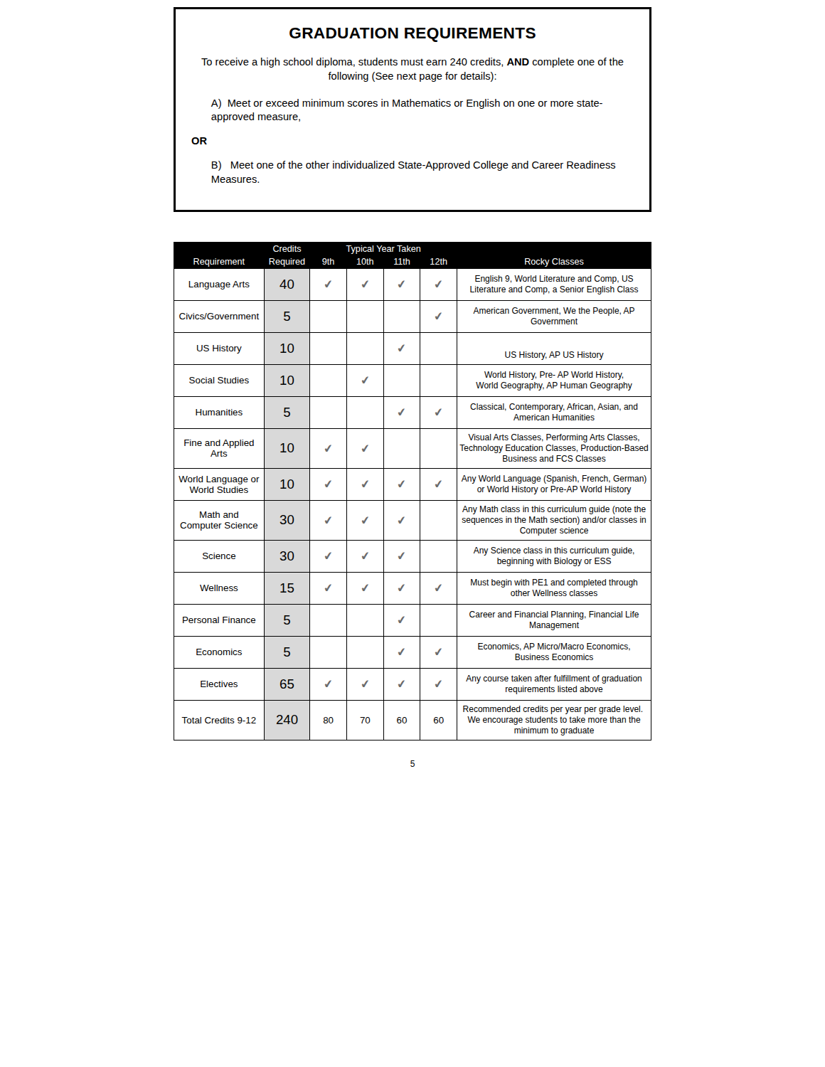GRADUATION REQUIREMENTS
To receive a high school diploma, students must earn 240 credits, AND complete one of the following (See next page for details):
A) Meet or exceed minimum scores in Mathematics or English on one or more state-approved measure,
OR
B) Meet one of the other individualized State-Approved College and Career Readiness Measures.
| | Credits | Typical Year Taken | |
| --- | --- | --- | --- |
| Requirement | Required | 9th | 10th | 11th | 12th | Rocky Classes |
| Language Arts | 40 | ✔ | ✔ | ✔ | ✔ | English 9, World Literature and Comp, US Literature and Comp, a Senior English Class |
| Civics/Government | 5 | | | | ✔ | American Government, We the People, AP Government |
| US History | 10 | | | ✔ | | US History, AP US History |
| Social Studies | 10 | | ✔ | | | World History, Pre- AP World History, World Geography, AP Human Geography |
| Humanities | 5 | | | ✔ | ✔ | Classical, Contemporary, African, Asian, and American Humanities |
| Fine and Applied Arts | 10 | ✔ | ✔ | | | Visual Arts Classes, Performing Arts Classes, Technology Education Classes, Production-Based Business and FCS Classes |
| World Language or World Studies | 10 | ✔ | ✔ | ✔ | ✔ | Any World Language (Spanish, French, German) or World History or Pre-AP World History |
| Math and Computer Science | 30 | ✔ | ✔ | ✔ | | Any Math class in this curriculum guide (note the sequences in the Math section) and/or classes in Computer science |
| Science | 30 | ✔ | ✔ | ✔ | | Any Science class in this curriculum guide, beginning with Biology or ESS |
| Wellness | 15 | ✔ | ✔ | ✔ | ✔ | Must begin with PE1 and completed through other Wellness classes |
| Personal Finance | 5 | | | ✔ | | Career and Financial Planning, Financial Life Management |
| Economics | 5 | | | ✔ | ✔ | Economics, AP Micro/Macro Economics, Business Economics |
| Electives | 65 | ✔ | ✔ | ✔ | ✔ | Any course taken after fulfillment of graduation requirements listed above |
| Total Credits 9-12 | 240 | 80 | 70 | 60 | 60 | Recommended credits per year per grade level. We encourage students to take more than the minimum to graduate |
5